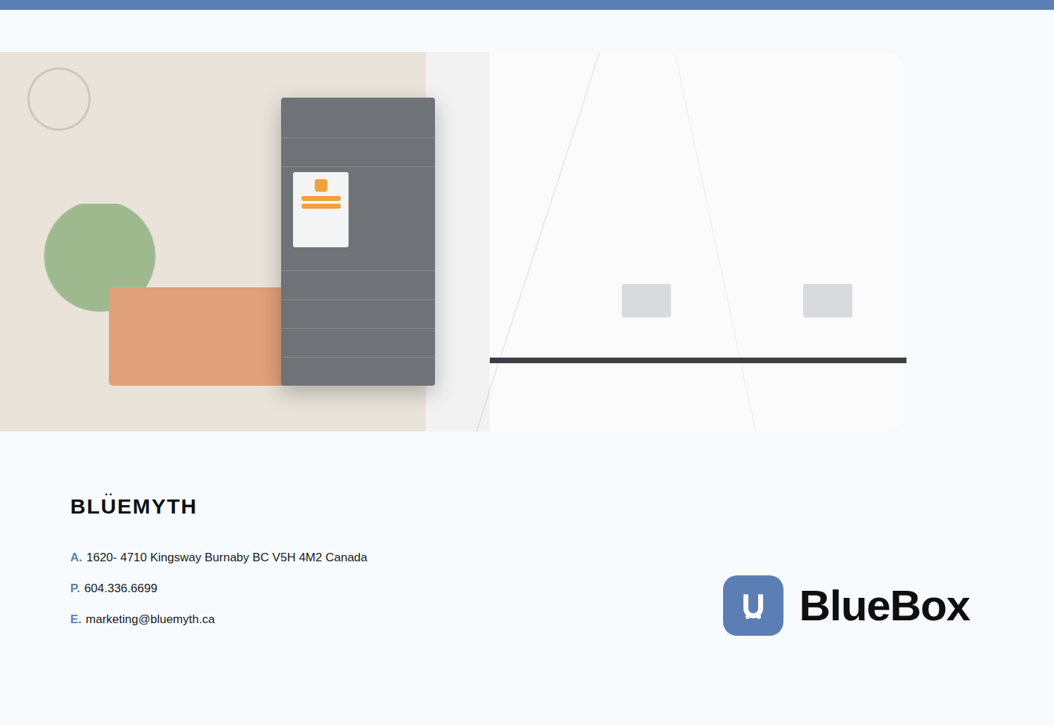BLUEMYTH
A. 1620- 4710 Kingsway Burnaby BC V5H 4M2 Canada
P. 604.336.6699
E. marketing@bluemyth.ca
BlueBox